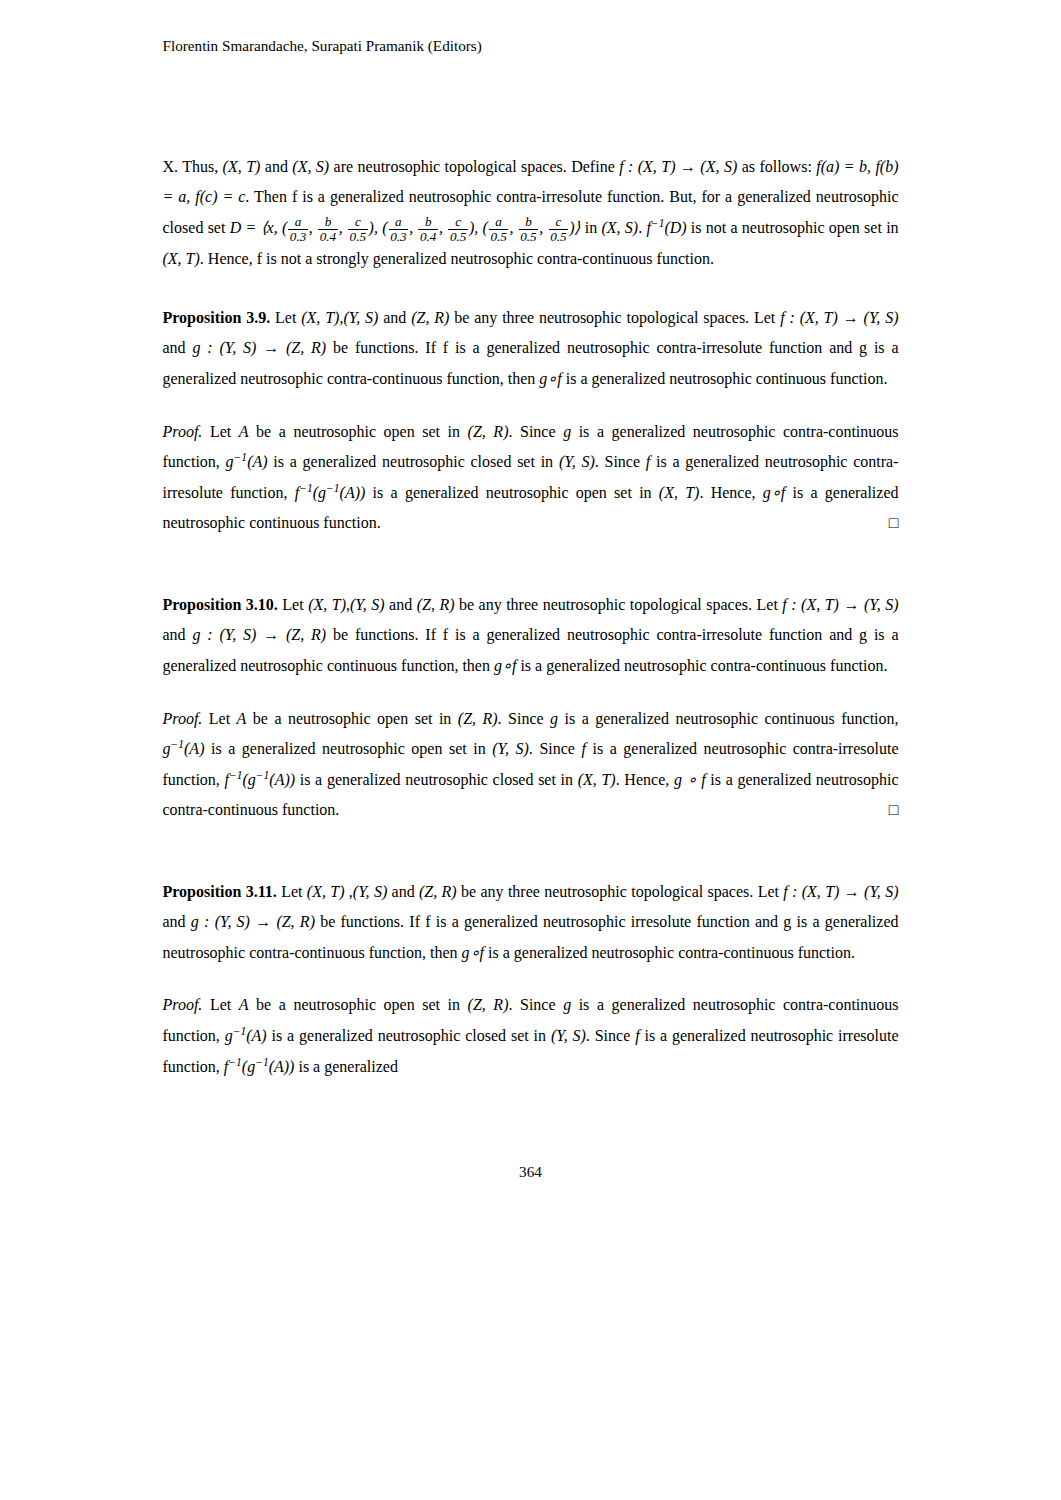Florentin Smarandache, Surapati Pramanik (Editors)
X. Thus, (X, T) and (X, S) are neutrosophic topological spaces. Define f : (X, T) → (X, S) as follows: f(a) = b, f(b) = a, f(c) = c. Then f is a generalized neutrosophic contra-irresolute function. But, for a generalized neutrosophic closed set D = ⟨x, (a 0.3, b 0.4, c 0.5), (a 0.3, b 0.4, c 0.5), (a 0.5, b 0.5, c 0.5)⟩ in (X, S). f−1(D) is not a neutrosophic open set in (X, T). Hence, f is not a strongly generalized neutrosophic contra-continuous function.
Proposition 3.9. Let (X, T),(Y, S) and (Z, R) be any three neutrosophic topological spaces. Let f : (X, T) → (Y, S) and g : (Y, S) → (Z, R) be functions. If f is a generalized neutrosophic contra-irresolute function and g is a generalized neutrosophic contra-continuous function, then g∘f is a generalized neutrosophic continuous function.
Proof. Let A be a neutrosophic open set in (Z, R). Since g is a generalized neutrosophic contra-continuous function, g−1(A) is a generalized neutrosophic closed set in (Y, S). Since f is a generalized neutrosophic contra-irresolute function, f−1(g−1(A)) is a generalized neutrosophic open set in (X, T). Hence, g∘f is a generalized neutrosophic continuous function. □
Proposition 3.10. Let (X, T),(Y, S) and (Z, R) be any three neutrosophic topological spaces. Let f : (X, T) → (Y, S) and g : (Y, S) → (Z, R) be functions. If f is a generalized neutrosophic contra-irresolute function and g is a generalized neutrosophic continuous function, then g∘f is a generalized neutrosophic contra-continuous function.
Proof. Let A be a neutrosophic open set in (Z, R). Since g is a generalized neutrosophic continuous function, g−1(A) is a generalized neutrosophic open set in (Y, S). Since f is a generalized neutrosophic contra-irresolute function, f−1(g−1(A)) is a generalized neutrosophic closed set in (X, T). Hence, g ∘ f is a generalized neutrosophic contra-continuous function. □
Proposition 3.11. Let (X, T) ,(Y, S) and (Z, R) be any three neutrosophic topological spaces. Let f : (X, T) → (Y, S) and g : (Y, S) → (Z, R) be functions. If f is a generalized neutrosophic irresolute function and g is a generalized neutrosophic contra-continuous function, then g∘f is a generalized neutrosophic contra-continuous function.
Proof. Let A be a neutrosophic open set in (Z, R). Since g is a generalized neutrosophic contra-continuous function, g−1(A) is a generalized neutrosophic closed set in (Y, S). Since f is a generalized neutrosophic irresolute function, f−1(g−1(A)) is a generalized
364